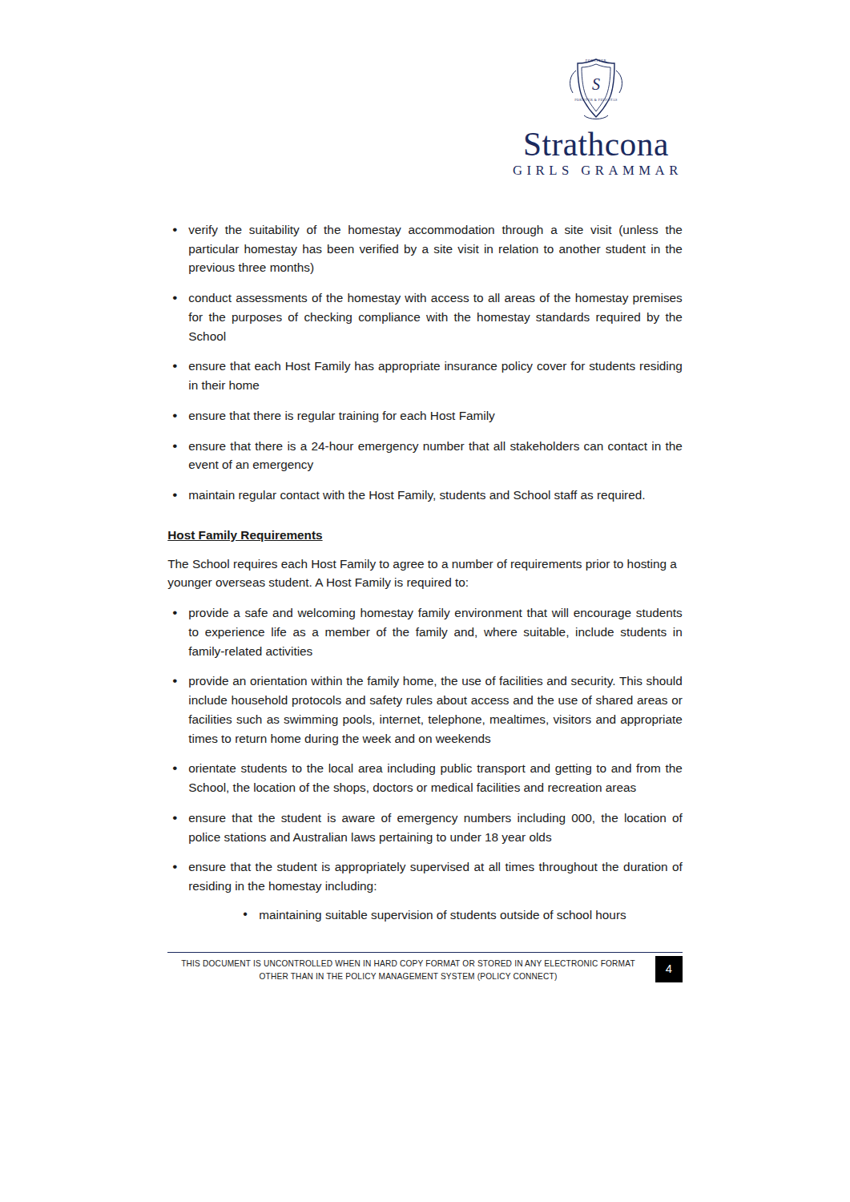S FORTITER FORTITER & FELICITAS
Strathcona
GIRLS GRAMMAR
verify the suitability of the homestay accommodation through a site visit (unless the particular homestay has been verified by a site visit in relation to another student in the previous three months)
conduct assessments of the homestay with access to all areas of the homestay premises for the purposes of checking compliance with the homestay standards required by the School
ensure that each Host Family has appropriate insurance policy cover for students residing in their home
ensure that there is regular training for each Host Family
ensure that there is a 24-hour emergency number that all stakeholders can contact in the event of an emergency
maintain regular contact with the Host Family, students and School staff as required.
Host Family Requirements
The School requires each Host Family to agree to a number of requirements prior to hosting a younger overseas student. A Host Family is required to:
provide a safe and welcoming homestay family environment that will encourage students to experience life as a member of the family and, where suitable, include students in family-related activities
provide an orientation within the family home, the use of facilities and security. This should include household protocols and safety rules about access and the use of shared areas or facilities such as swimming pools, internet, telephone, mealtimes, visitors and appropriate times to return home during the week and on weekends
orientate students to the local area including public transport and getting to and from the School, the location of the shops, doctors or medical facilities and recreation areas
ensure that the student is aware of emergency numbers including 000, the location of police stations and Australian laws pertaining to under 18 year olds
ensure that the student is appropriately supervised at all times throughout the duration of residing in the homestay including:
maintaining suitable supervision of students outside of school hours
THIS DOCUMENT IS UNCONTROLLED WHEN IN HARD COPY FORMAT OR STORED IN ANY ELECTRONIC FORMAT OTHER THAN IN THE POLICY MANAGEMENT SYSTEM (POLICY CONNECT)
4